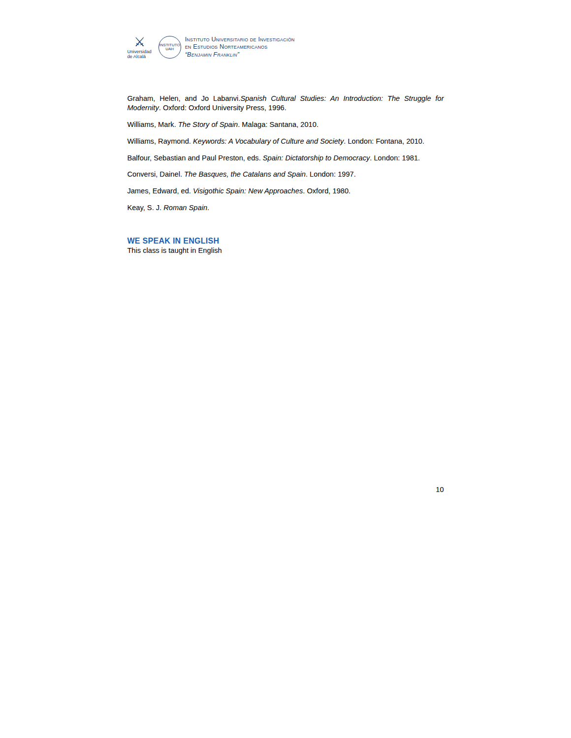⚔ Universidad
de Alcalá
INSTITUTO
UAH
Instituto Universitario de Investigación
en Estudios Norteamericanos
“Benjamin Franklin”
Graham, Helen, and Jo Labanvi.Spanish Cultural Studies: An Introduction: The Struggle for Modernity. Oxford: Oxford University Press, 1996.
Williams, Mark. The Story of Spain. Malaga: Santana, 2010.
Williams, Raymond. Keywords: A Vocabulary of Culture and Society. London: Fontana, 2010.
Balfour, Sebastian and Paul Preston, eds. Spain: Dictatorship to Democracy. London: 1981.
Conversi, Dainel. The Basques, the Catalans and Spain. London: 1997.
James, Edward, ed. Visigothic Spain: New Approaches. Oxford, 1980.
Keay, S. J. Roman Spain.
WE SPEAK IN ENGLISH
This class is taught in English
10